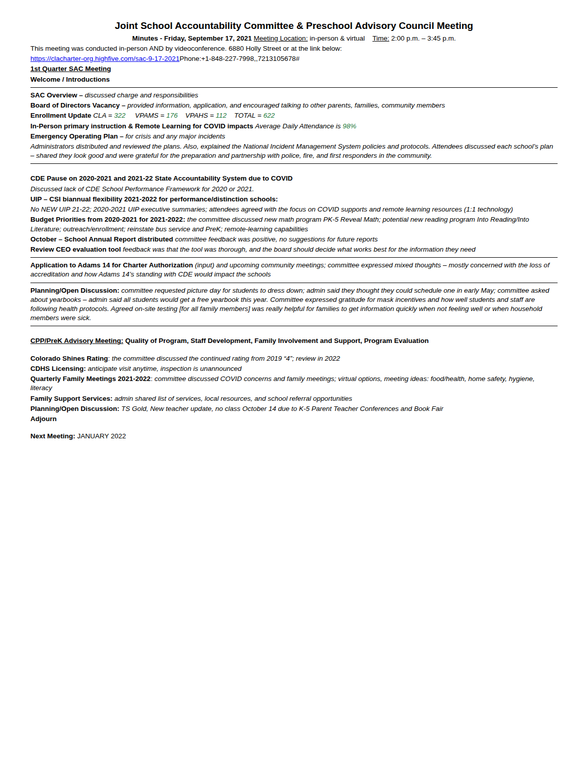Joint School Accountability Committee & Preschool Advisory Council Meeting
Minutes - Friday, September 17, 2021 Meeting Location: in-person & virtual Time: 2:00 p.m. – 3:45 p.m.
This meeting was conducted in-person AND by videoconference. 6880 Holly Street or at the link below:
https://clacharter-org.highfive.com/sac-9-17-2021 Phone:+1-848-227-7998,,7213105678#
1st Quarter SAC Meeting
Welcome / Introductions
SAC Overview – discussed charge and responsibilities
Board of Directors Vacancy – provided information, application, and encouraged talking to other parents, families, community members
Enrollment Update CLA = 322 VPAMS = 176 VPAHS = 112 TOTAL = 622
In-Person primary instruction & Remote Learning for COVID impacts Average Daily Attendance is 98%
Emergency Operating Plan – for crisis and any major incidents
Administrators distributed and reviewed the plans. Also, explained the National Incident Management System policies and protocols. Attendees discussed each school’s plan – shared they look good and were grateful for the preparation and partnership with police, fire, and first responders in the community.
CDE Pause on 2020-2021 and 2021-22 State Accountability System due to COVID
Discussed lack of CDE School Performance Framework for 2020 or 2021.
UIP – CSI biannual flexibility 2021-2022 for performance/distinction schools:
No NEW UIP 21-22; 2020-2021 UIP executive summaries; attendees agreed with the focus on COVID supports and remote learning resources (1:1 technology)
Budget Priorities from 2020-2021 for 2021-2022: the committee discussed new math program PK-5 Reveal Math; potential new reading program Into Reading/Into Literature; outreach/enrollment; reinstate bus service and PreK; remote-learning capabilities
October – School Annual Report distributed committee feedback was positive, no suggestions for future reports
Review CEO evaluation tool feedback was that the tool was thorough, and the board should decide what works best for the information they need
Application to Adams 14 for Charter Authorization (input) and upcoming community meetings; committee expressed mixed thoughts – mostly concerned with the loss of accreditation and how Adams 14’s standing with CDE would impact the schools
Planning/Open Discussion: committee requested picture day for students to dress down; admin said they thought they could schedule one in early May; committee asked about yearbooks – admin said all students would get a free yearbook this year. Committee expressed gratitude for mask incentives and how well students and staff are following health protocols. Agreed on-site testing [for all family members] was really helpful for families to get information quickly when not feeling well or when household members were sick.
CPP/PreK Advisory Meeting: Quality of Program, Staff Development, Family Involvement and Support, Program Evaluation
Colorado Shines Rating: the committee discussed the continued rating from 2019 “4”; review in 2022
CDHS Licensing: anticipate visit anytime, inspection is unannounced
Quarterly Family Meetings 2021-2022: committee discussed COVID concerns and family meetings; virtual options, meeting ideas: food/health, home safety, hygiene, literacy
Family Support Services: admin shared list of services, local resources, and school referral opportunities
Planning/Open Discussion: TS Gold, New teacher update, no class October 14 due to K-5 Parent Teacher Conferences and Book Fair
Adjourn
Next Meeting: JANUARY 2022